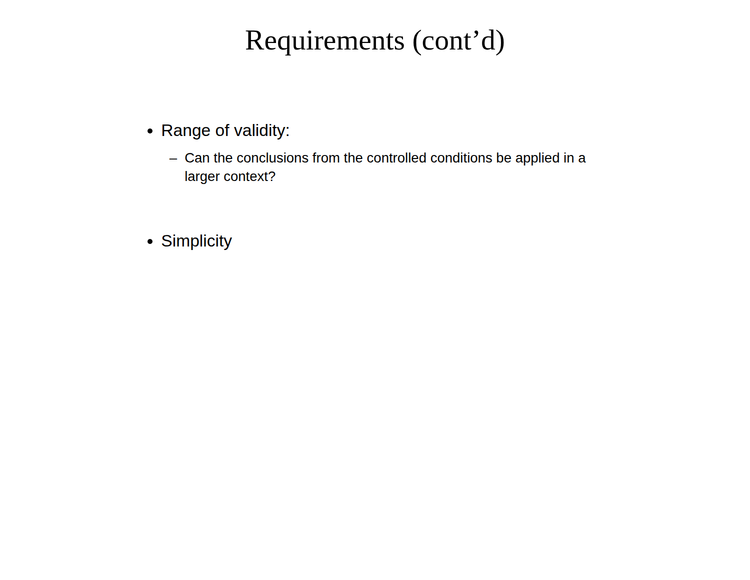Requirements (cont’d)
Range of validity:
Can the conclusions from the controlled conditions be applied in a larger context?
Simplicity